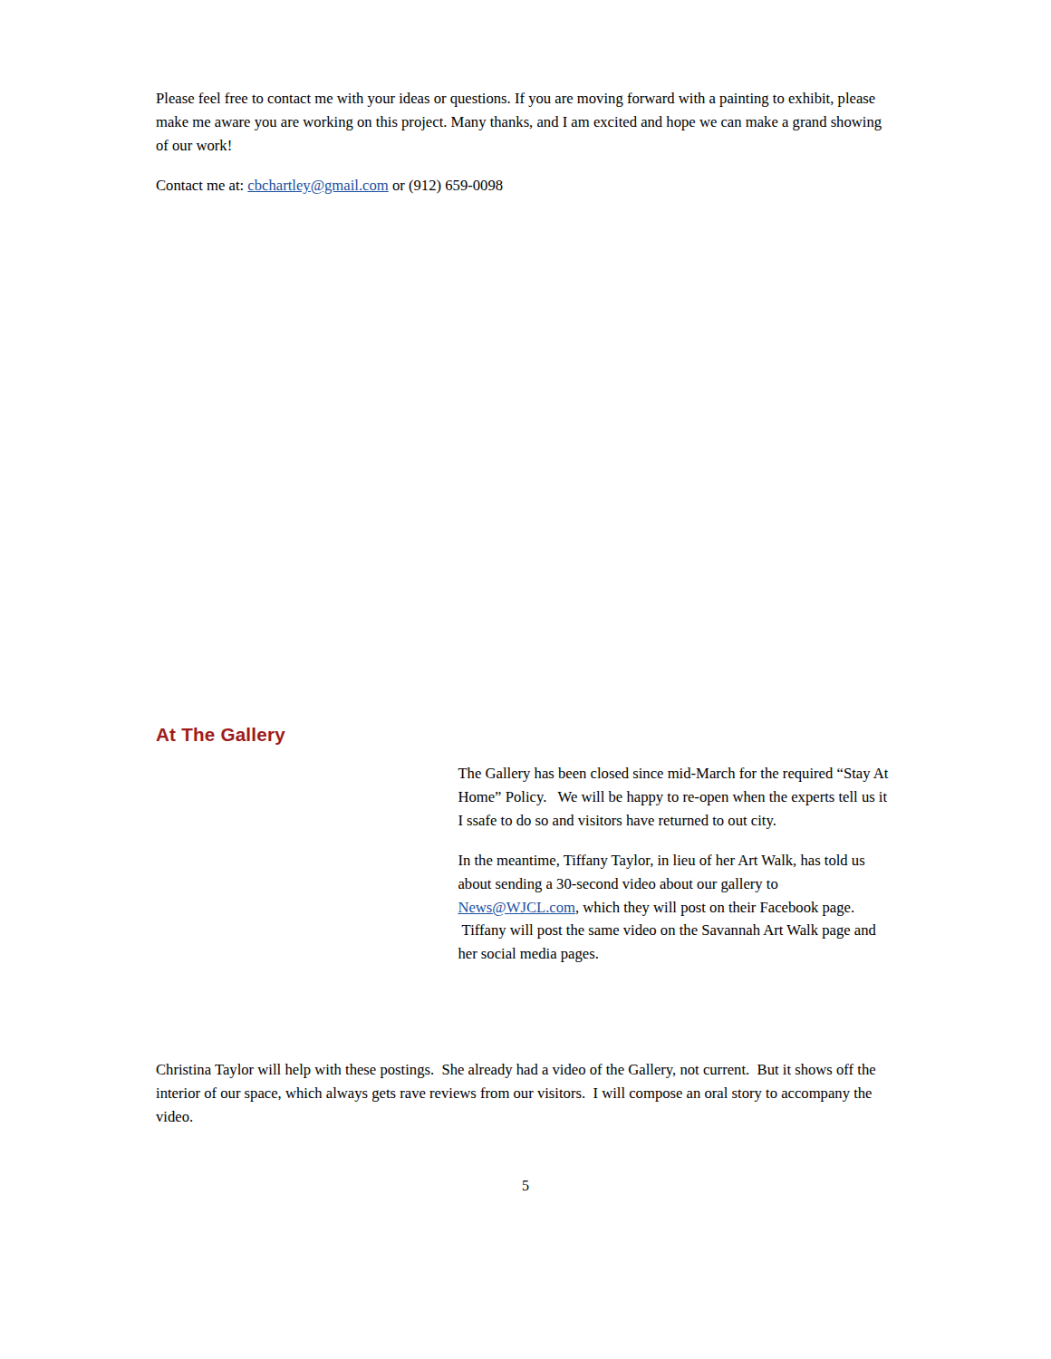Please feel free to contact me with your ideas or questions. If you are moving forward with a painting to exhibit, please make me aware you are working on this project. Many thanks, and I am excited and hope we can make a grand showing of our work!
Contact me at: cbchartley@gmail.com or (912) 659-0098
At The Gallery
The Gallery has been closed since mid-March for the required “Stay At Home” Policy. We will be happy to re-open when the experts tell us it I ssafe to do so and visitors have returned to out city.
In the meantime, Tiffany Taylor, in lieu of her Art Walk, has told us about sending a 30-second video about our gallery to News@WJCL.com, which they will post on their Facebook page. Tiffany will post the same video on the Savannah Art Walk page and her social media pages.
Christina Taylor will help with these postings. She already had a video of the Gallery, not current. But it shows off the interior of our space, which always gets rave reviews from our visitors. I will compose an oral story to accompany the video.
5